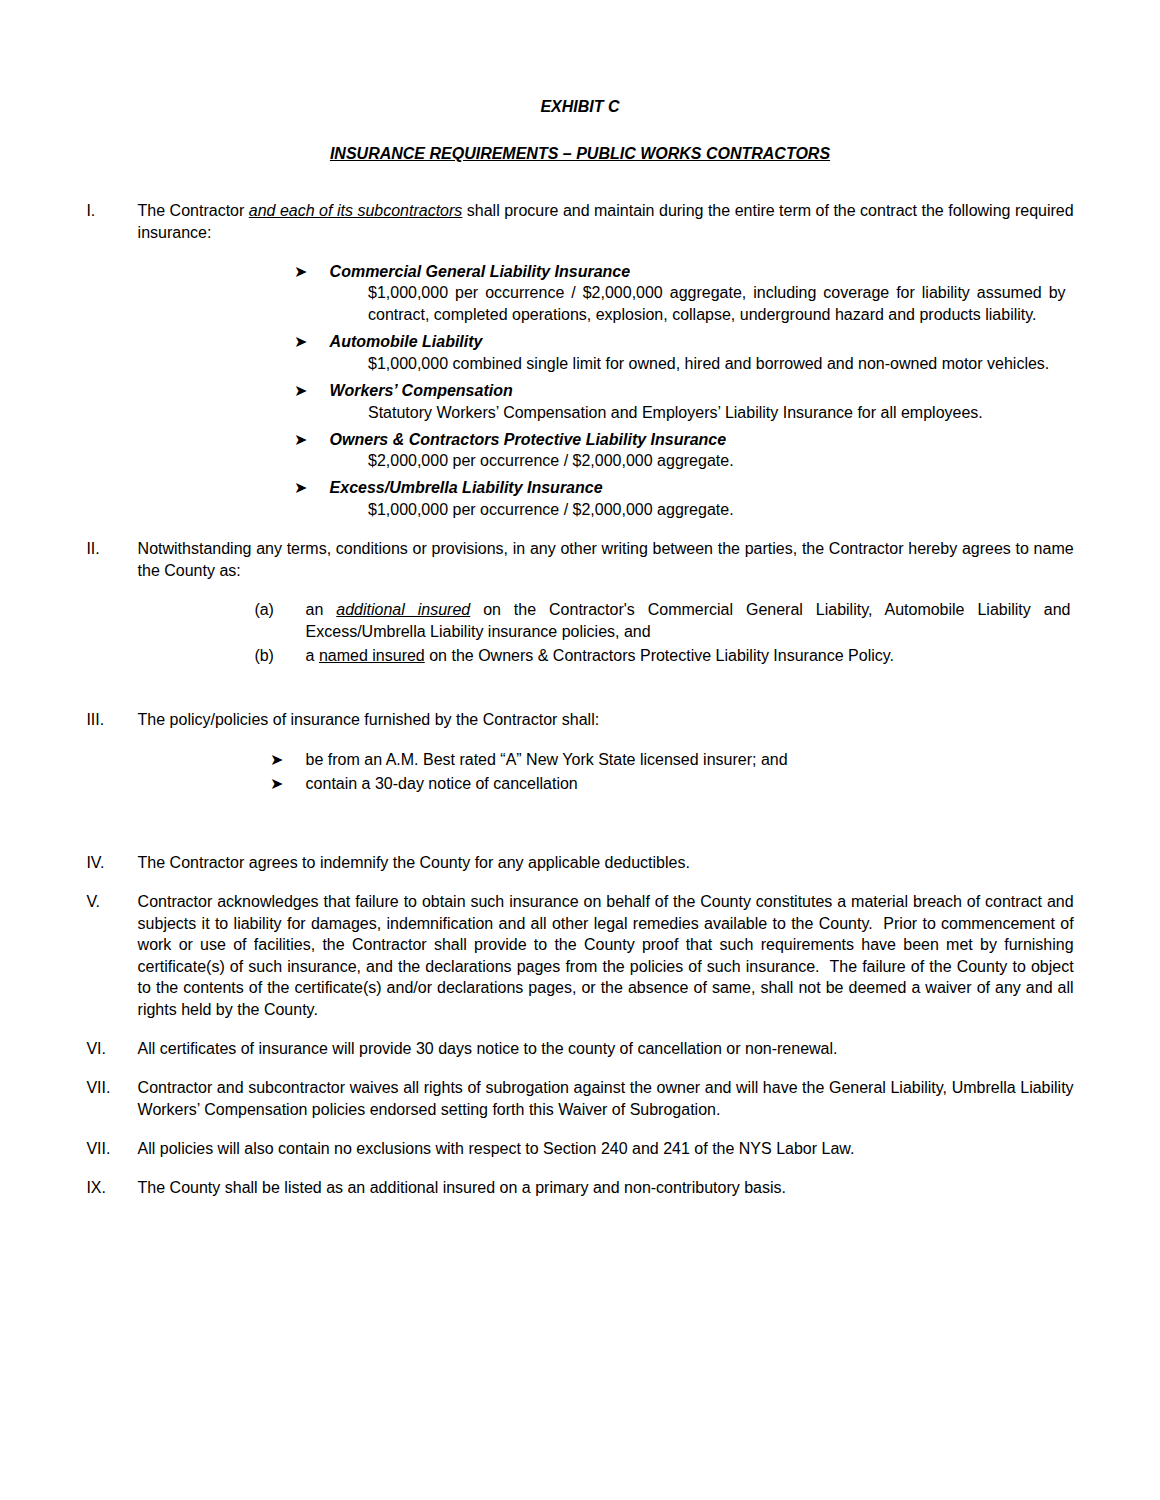EXHIBIT C
INSURANCE REQUIREMENTS – PUBLIC WORKS CONTRACTORS
I.
The Contractor and each of its subcontractors shall procure and maintain during the entire term of the contract the following required insurance:
➤Commercial General Liability Insurance
$1,000,000 per occurrence / $2,000,000 aggregate, including coverage for liability assumed by contract, completed operations, explosion, collapse, underground hazard and products liability.
➤Automobile Liability
$1,000,000 combined single limit for owned, hired and borrowed and non-owned motor vehicles.
➤Workers’ Compensation
Statutory Workers’ Compensation and Employers’ Liability Insurance for all employees.
➤Owners & Contractors Protective Liability Insurance
$2,000,000 per occurrence / $2,000,000 aggregate.
➤Excess/Umbrella Liability Insurance
$1,000,000 per occurrence / $2,000,000 aggregate.
II.
Notwithstanding any terms, conditions or provisions, in any other writing between the parties, the Contractor hereby agrees to name the County as:
(a) an additional insured on the Contractor's Commercial General Liability, Automobile Liability and Excess/Umbrella Liability insurance policies, and
(b) a named insured on the Owners & Contractors Protective Liability Insurance Policy.
III.
The policy/policies of insurance furnished by the Contractor shall:
➤ be from an A.M. Best rated “A” New York State licensed insurer; and
➤ contain a 30-day notice of cancellation
IV.
The Contractor agrees to indemnify the County for any applicable deductibles.
V.
Contractor acknowledges that failure to obtain such insurance on behalf of the County constitutes a material breach of contract and subjects it to liability for damages, indemnification and all other legal remedies available to the County. Prior to commencement of work or use of facilities, the Contractor shall provide to the County proof that such requirements have been met by furnishing certificate(s) of such insurance, and the declarations pages from the policies of such insurance. The failure of the County to object to the contents of the certificate(s) and/or declarations pages, or the absence of same, shall not be deemed a waiver of any and all rights held by the County.
VI.
All certificates of insurance will provide 30 days notice to the county of cancellation or non-renewal.
VII.
Contractor and subcontractor waives all rights of subrogation against the owner and will have the General Liability, Umbrella Liability Workers’ Compensation policies endorsed setting forth this Waiver of Subrogation.
VII.
All policies will also contain no exclusions with respect to Section 240 and 241 of the NYS Labor Law.
IX.
The County shall be listed as an additional insured on a primary and non-contributory basis.